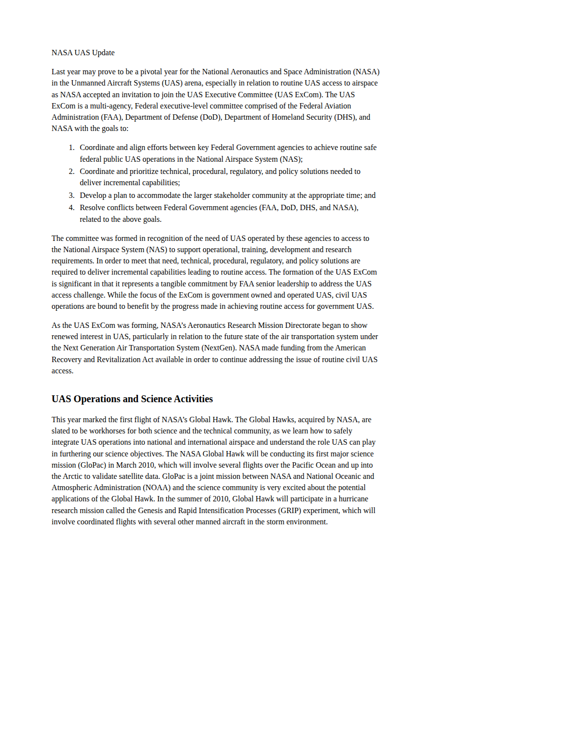NASA UAS Update
Last year may prove to be a pivotal year for the National Aeronautics and Space Administration (NASA) in the Unmanned Aircraft Systems (UAS) arena, especially in relation to routine UAS access to airspace as NASA accepted an invitation to join the UAS Executive Committee (UAS ExCom). The UAS ExCom is a multi-agency, Federal executive-level committee comprised of the Federal Aviation Administration (FAA), Department of Defense (DoD), Department of Homeland Security (DHS), and NASA with the goals to:
Coordinate and align efforts between key Federal Government agencies to achieve routine safe federal public UAS operations in the National Airspace System (NAS);
Coordinate and prioritize technical, procedural, regulatory, and policy solutions needed to deliver incremental capabilities;
Develop a plan to accommodate the larger stakeholder community at the appropriate time; and
Resolve conflicts between Federal Government agencies (FAA, DoD, DHS, and NASA), related to the above goals.
The committee was formed in recognition of the need of UAS operated by these agencies to access to the National Airspace System (NAS) to support operational, training, development and research requirements. In order to meet that need, technical, procedural, regulatory, and policy solutions are required to deliver incremental capabilities leading to routine access. The formation of the UAS ExCom is significant in that it represents a tangible commitment by FAA senior leadership to address the UAS access challenge. While the focus of the ExCom is government owned and operated UAS, civil UAS operations are bound to benefit by the progress made in achieving routine access for government UAS.
As the UAS ExCom was forming, NASA’s Aeronautics Research Mission Directorate began to show renewed interest in UAS, particularly in relation to the future state of the air transportation system under the Next Generation Air Transportation System (NextGen). NASA made funding from the American Recovery and Revitalization Act available in order to continue addressing the issue of routine civil UAS access.
UAS Operations and Science Activities
This year marked the first flight of NASA’s Global Hawk. The Global Hawks, acquired by NASA, are slated to be workhorses for both science and the technical community, as we learn how to safely integrate UAS operations into national and international airspace and understand the role UAS can play in furthering our science objectives. The NASA Global Hawk will be conducting its first major science mission (GloPac) in March 2010, which will involve several flights over the Pacific Ocean and up into the Arctic to validate satellite data. GloPac is a joint mission between NASA and National Oceanic and Atmospheric Administration (NOAA) and the science community is very excited about the potential applications of the Global Hawk. In the summer of 2010, Global Hawk will participate in a hurricane research mission called the Genesis and Rapid Intensification Processes (GRIP) experiment, which will involve coordinated flights with several other manned aircraft in the storm environment.